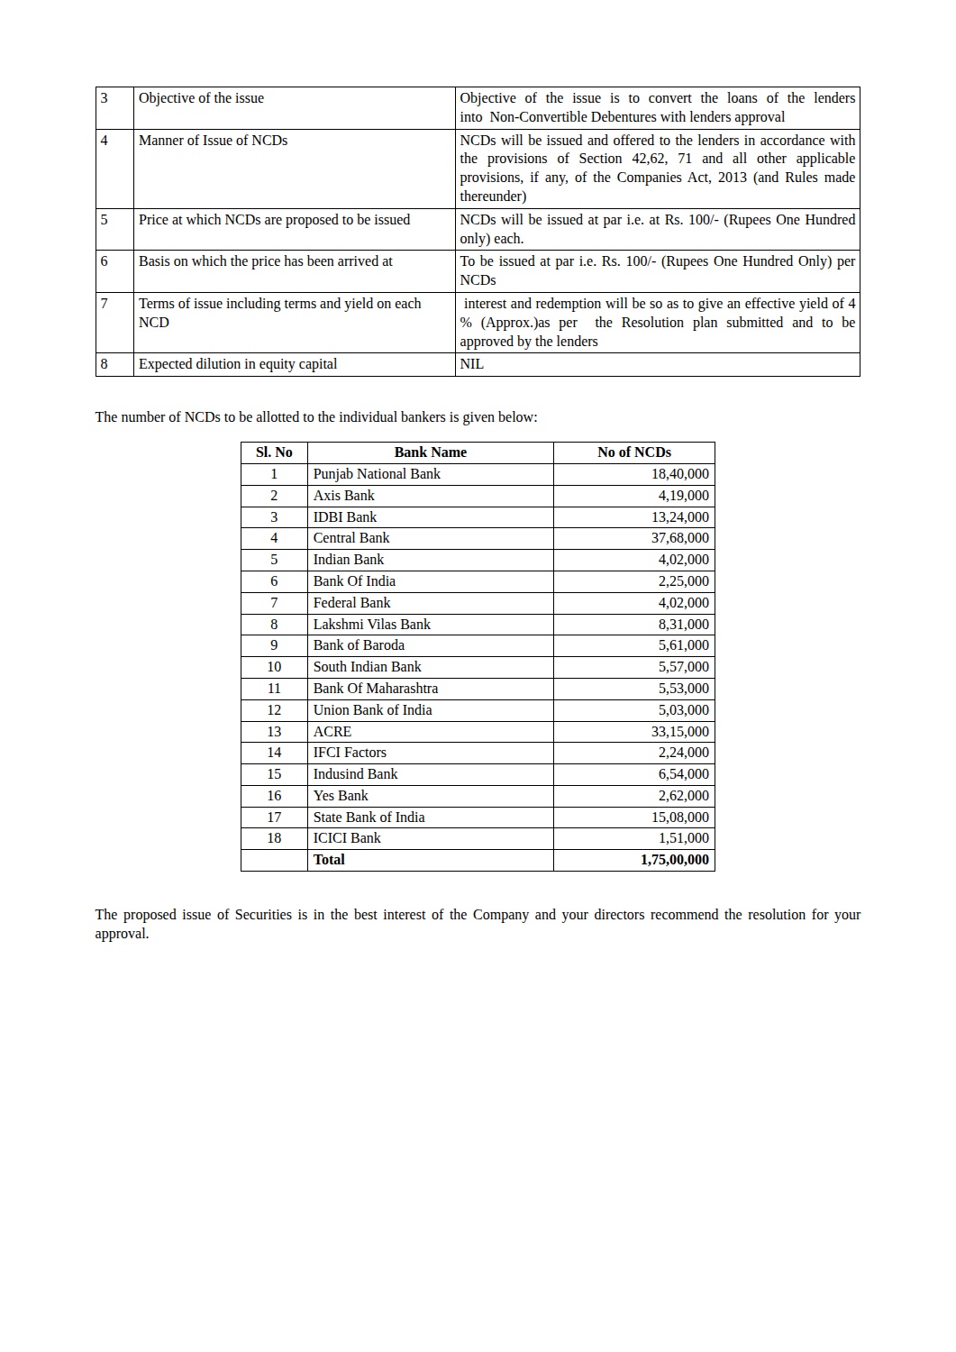| 3 | Objective of the issue | Objective of the issue is to convert the loans of the lenders into Non-Convertible Debentures with lenders approval |
| 4 | Manner of Issue of NCDs | NCDs will be issued and offered to the lenders in accordance with the provisions of Section 42,62, 71 and all other applicable provisions, if any, of the Companies Act, 2013 (and Rules made thereunder) |
| 5 | Price at which NCDs are proposed to be issued | NCDs will be issued at par i.e. at Rs. 100/- (Rupees One Hundred only) each. |
| 6 | Basis on which the price has been arrived at | To be issued at par i.e. Rs. 100/- (Rupees One Hundred Only) per NCDs |
| 7 | Terms of issue including terms and yield on each NCD | interest and redemption will be so as to give an effective yield of 4 % (Approx.)as per the Resolution plan submitted and to be approved by the lenders |
| 8 | Expected dilution in equity capital | NIL |
The number of NCDs to be allotted to the individual bankers is given below:
| Sl. No | Bank Name | No of NCDs |
| --- | --- | --- |
| 1 | Punjab National Bank | 18,40,000 |
| 2 | Axis Bank | 4,19,000 |
| 3 | IDBI Bank | 13,24,000 |
| 4 | Central Bank | 37,68,000 |
| 5 | Indian Bank | 4,02,000 |
| 6 | Bank Of India | 2,25,000 |
| 7 | Federal Bank | 4,02,000 |
| 8 | Lakshmi Vilas Bank | 8,31,000 |
| 9 | Bank of Baroda | 5,61,000 |
| 10 | South Indian Bank | 5,57,000 |
| 11 | Bank Of Maharashtra | 5,53,000 |
| 12 | Union Bank of India | 5,03,000 |
| 13 | ACRE | 33,15,000 |
| 14 | IFCI Factors | 2,24,000 |
| 15 | Indusind Bank | 6,54,000 |
| 16 | Yes Bank | 2,62,000 |
| 17 | State Bank of India | 15,08,000 |
| 18 | ICICI Bank | 1,51,000 |
| | Total | 1,75,00,000 |
The proposed issue of Securities is in the best interest of the Company and your directors recommend the resolution for your approval.